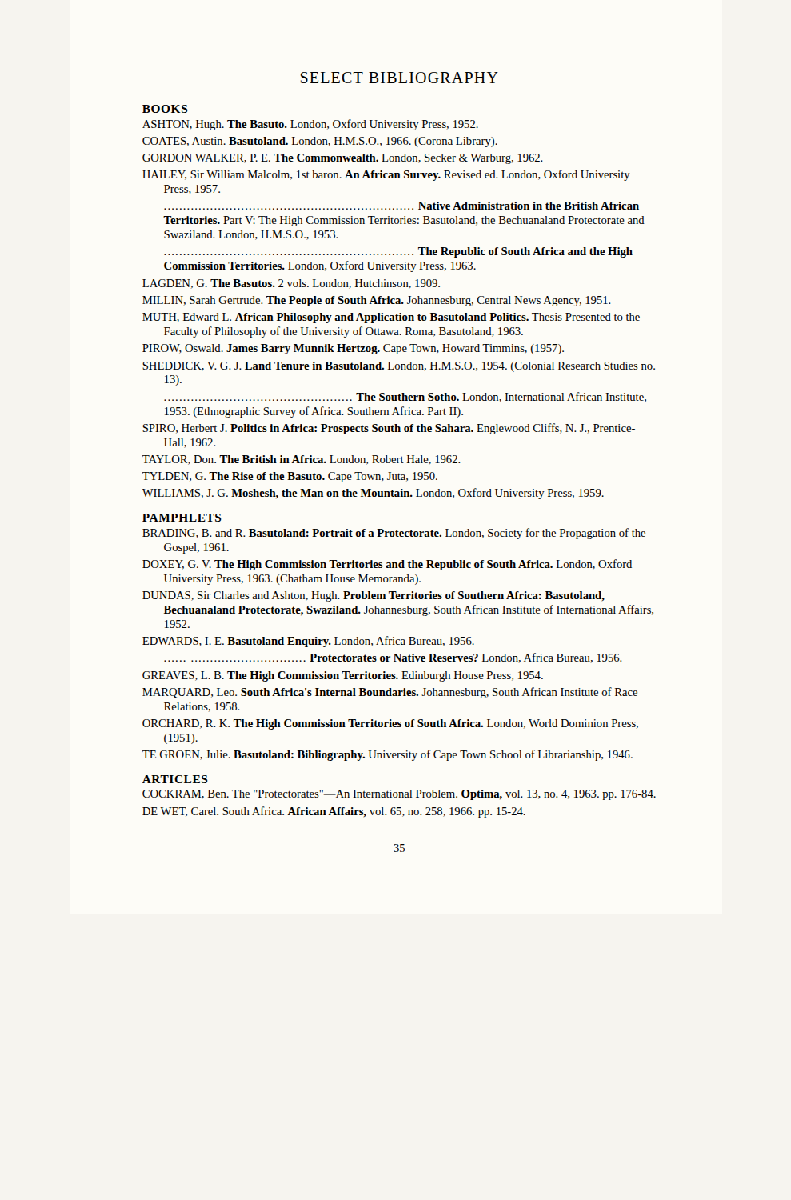SELECT BIBLIOGRAPHY
BOOKS
ASHTON, Hugh. The Basuto. London, Oxford University Press, 1952.
COATES, Austin. Basutoland. London, H.M.S.O., 1966. (Corona Library).
GORDON WALKER, P. E. The Commonwealth. London, Secker & Warburg, 1962.
HAILEY, Sir William Malcolm, 1st baron. An African Survey. Revised ed. London, Oxford University Press, 1957.
................................................................. Native Administration in the British African Territories. Part V: The High Commission Territories: Basutoland, the Bechuanaland Protectorate and Swaziland. London, H.M.S.O., 1953.
................................................................. The Republic of South Africa and the High Commission Territories. London, Oxford University Press, 1963.
LAGDEN, G. The Basutos. 2 vols. London, Hutchinson, 1909.
MILLIN, Sarah Gertrude. The People of South Africa. Johannesburg, Central News Agency, 1951.
MUTH, Edward L. African Philosophy and Application to Basutoland Politics. Thesis Presented to the Faculty of Philosophy of the University of Ottawa. Roma, Basutoland, 1963.
PIROW, Oswald. James Barry Munnik Hertzog. Cape Town, Howard Timmins, (1957).
SHEDDICK, V. G. J. Land Tenure in Basutoland. London, H.M.S.O., 1954. (Colonial Research Studies no. 13).
................................................. The Southern Sotho. London, International African Institute, 1953. (Ethnographic Survey of Africa. Southern Africa. Part II).
SPIRO, Herbert J. Politics in Africa: Prospects South of the Sahara. Englewood Cliffs, N. J., Prentice-Hall, 1962.
TAYLOR, Don. The British in Africa. London, Robert Hale, 1962.
TYLDEN, G. The Rise of the Basuto. Cape Town, Juta, 1950.
WILLIAMS, J. G. Moshesh, the Man on the Mountain. London, Oxford University Press, 1959.
PAMPHLETS
BRADING, B. and R. Basutoland: Portrait of a Protectorate. London, Society for the Propagation of the Gospel, 1961.
DOXEY, G. V. The High Commission Territories and the Republic of South Africa. London, Oxford University Press, 1963. (Chatham House Memoranda).
DUNDAS, Sir Charles and Ashton, Hugh. Problem Territories of Southern Africa: Basutoland, Bechuanaland Protectorate, Swaziland. Johannesburg, South African Institute of International Affairs, 1952.
EDWARDS, I. E. Basutoland Enquiry. London, Africa Bureau, 1956.
...... .............................. Protectorates or Native Reserves? London, Africa Bureau, 1956.
GREAVES, L. B. The High Commission Territories. Edinburgh House Press, 1954.
MARQUARD, Leo. South Africa's Internal Boundaries. Johannesburg, South African Institute of Race Relations, 1958.
ORCHARD, R. K. The High Commission Territories of South Africa. London, World Dominion Press, (1951).
TE GROEN, Julie. Basutoland: Bibliography. University of Cape Town School of Librarianship, 1946.
ARTICLES
COCKRAM, Ben. The "Protectorates"—An International Problem. Optima, vol. 13, no. 4, 1963. pp. 176-84.
DE WET, Carel. South Africa. African Affairs, vol. 65, no. 258, 1966. pp. 15-24.
   
35